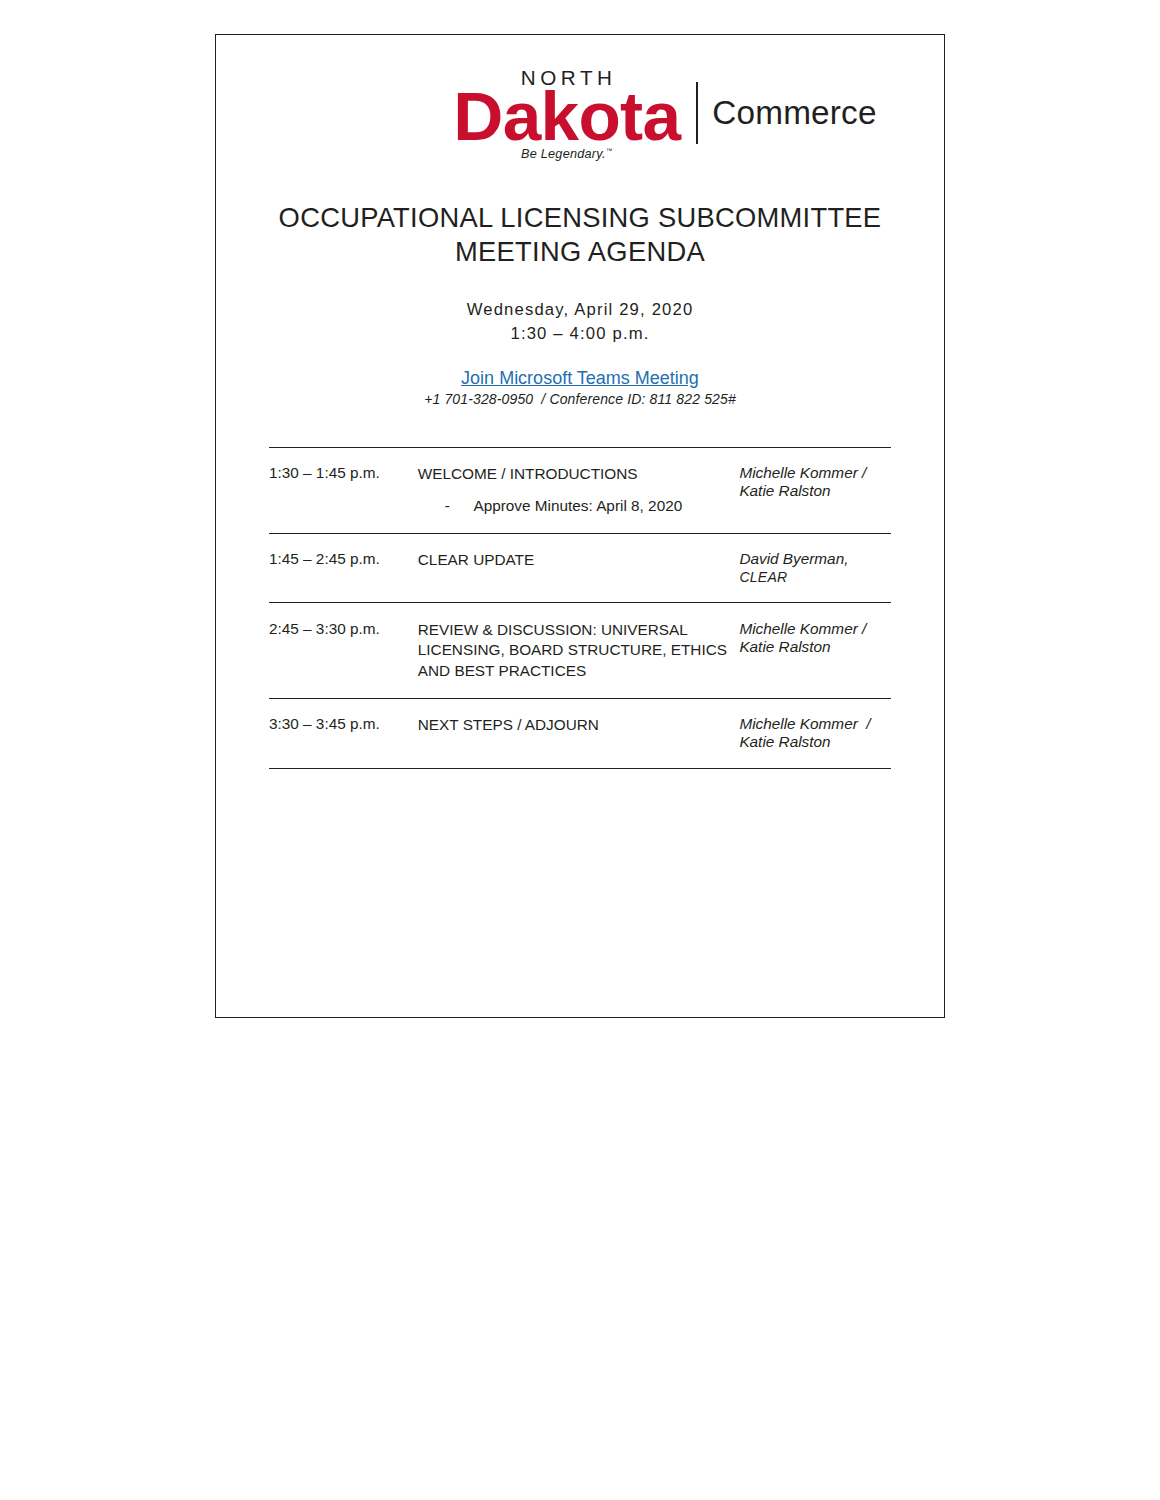NORTH
Dakota
Be Legendary.™
Commerce
OCCUPATIONAL LICENSING SUBCOMMITTEE
MEETING AGENDA
Wednesday, April 29, 2020
1:30 – 4:00 p.m.
Join Microsoft Teams Meeting
+1 701-328-0950 / Conference ID: 811 822 525#
| 1:30 – 1:45 p.m. | WELCOME / INTRODUCTIONS Approve Minutes: April 8, 2020 | Michelle Kommer / Katie Ralston |
| 1:45 – 2:45 p.m. | CLEAR UPDATE | David Byerman, CLEAR |
| 2:45 – 3:30 p.m. | REVIEW & DISCUSSION: UNIVERSAL LICENSING, BOARD STRUCTURE, ETHICS AND BEST PRACTICES | Michelle Kommer / Katie Ralston |
| 3:30 – 3:45 p.m. | NEXT STEPS / ADJOURN | Michelle Kommer / Katie Ralston |